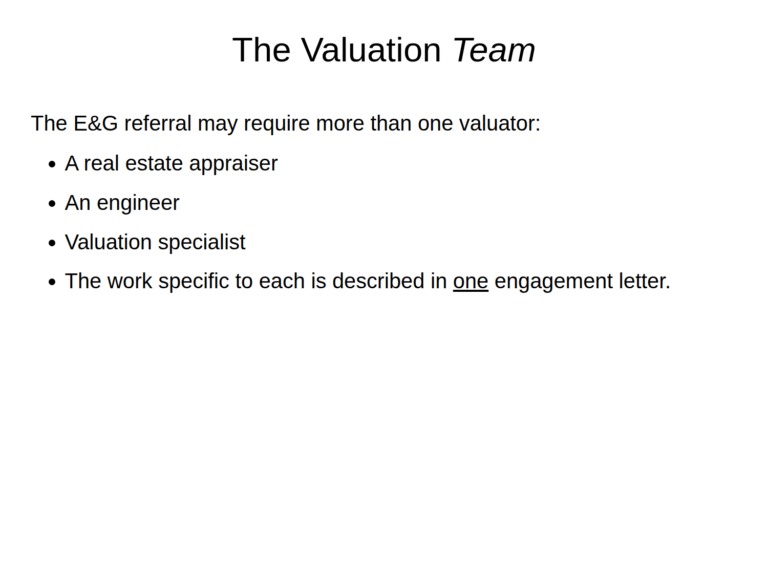The Valuation Team
The E&G referral may require more than one valuator:
A real estate appraiser
An engineer
Valuation specialist
The work specific to each is described in one engagement letter.